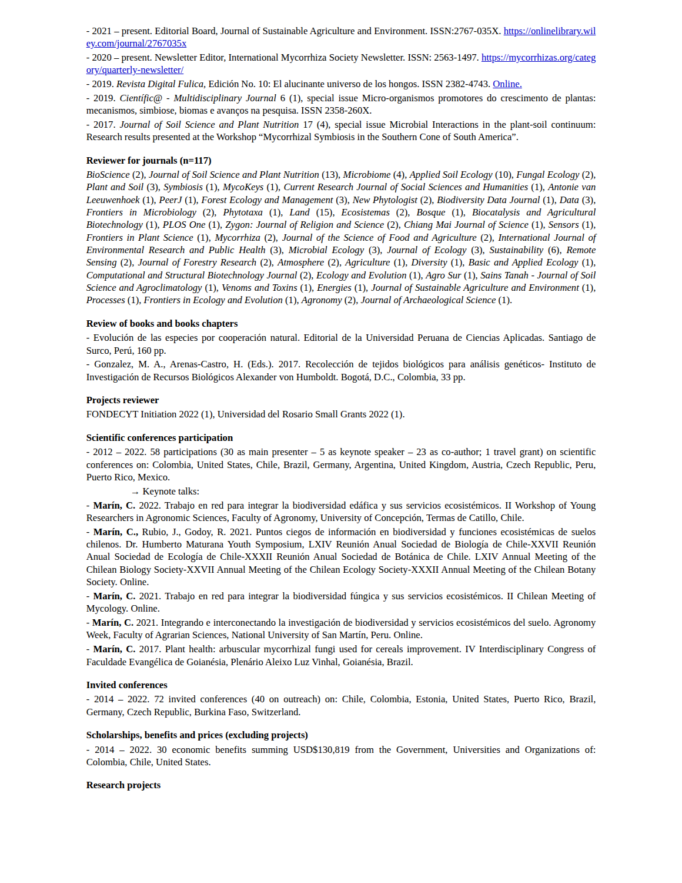- 2021 – present. Editorial Board, Journal of Sustainable Agriculture and Environment. ISSN:2767-035X. https://onlinelibrary.wiley.com/journal/2767035x
- 2020 – present. Newsletter Editor, International Mycorrhiza Society Newsletter. ISSN: 2563-1497. https://mycorrhizas.org/category/quarterly-newsletter/
- 2019. Revista Digital Fulica, Edición No. 10: El alucinante universo de los hongos. ISSN 2382-4743. Online.
- 2019. Científic@ - Multidisciplinary Journal 6 (1), special issue Micro-organismos promotores do crescimento de plantas: mecanismos, simbiose, biomas e avanços na pesquisa. ISSN 2358-260X.
- 2017. Journal of Soil Science and Plant Nutrition 17 (4), special issue Microbial Interactions in the plant-soil continuum: Research results presented at the Workshop “Mycorrhizal Symbiosis in the Southern Cone of South America”.
Reviewer for journals (n=117)
BioScience (2), Journal of Soil Science and Plant Nutrition (13), Microbiome (4), Applied Soil Ecology (10), Fungal Ecology (2), Plant and Soil (3), Symbiosis (1), MycoKeys (1), Current Research Journal of Social Sciences and Humanities (1), Antonie van Leeuwenhoek (1), PeerJ (1), Forest Ecology and Management (3), New Phytologist (2), Biodiversity Data Journal (1), Data (3), Frontiers in Microbiology (2), Phytotaxa (1), Land (15), Ecosistemas (2), Bosque (1), Biocatalysis and Agricultural Biotechnology (1), PLOS One (1), Zygon: Journal of Religion and Science (2), Chiang Mai Journal of Science (1), Sensors (1), Frontiers in Plant Science (1), Mycorrhiza (2), Journal of the Science of Food and Agriculture (2), International Journal of Environmental Research and Public Health (3), Microbial Ecology (3), Journal of Ecology (3), Sustainability (6), Remote Sensing (2), Journal of Forestry Research (2), Atmosphere (2), Agriculture (1), Diversity (1), Basic and Applied Ecology (1), Computational and Structural Biotechnology Journal (2), Ecology and Evolution (1), Agro Sur (1), Sains Tanah - Journal of Soil Science and Agroclimatology (1), Venoms and Toxins (1), Energies (1), Journal of Sustainable Agriculture and Environment (1), Processes (1), Frontiers in Ecology and Evolution (1), Agronomy (2), Journal of Archaeological Science (1).
Review of books and books chapters
- Evolución de las especies por cooperación natural. Editorial de la Universidad Peruana de Ciencias Aplicadas. Santiago de Surco, Perú, 160 pp.
- Gonzalez, M. A., Arenas-Castro, H. (Eds.). 2017. Recolección de tejidos biológicos para análisis genéticos- Instituto de Investigación de Recursos Biológicos Alexander von Humboldt. Bogotá, D.C., Colombia, 33 pp.
Projects reviewer
FONDECYT Initiation 2022 (1), Universidad del Rosario Small Grants 2022 (1).
Scientific conferences participation
- 2012 – 2022. 58 participations (30 as main presenter – 5 as keynote speaker – 23 as co-author; 1 travel grant) on scientific conferences on: Colombia, United States, Chile, Brazil, Germany, Argentina, United Kingdom, Austria, Czech Republic, Peru, Puerto Rico, Mexico.
→ Keynote talks:
- Marín, C. 2022. Trabajo en red para integrar la biodiversidad edáfica y sus servicios ecosistémicos. II Workshop of Young Researchers in Agronomic Sciences, Faculty of Agronomy, University of Concepción, Termas de Catillo, Chile.
- Marín, C., Rubio, J., Godoy, R. 2021. Puntos ciegos de información en biodiversidad y funciones ecosistémicas de suelos chilenos. Dr. Humberto Maturana Youth Symposium, LXIV Reunión Anual Sociedad de Biología de Chile-XXVII Reunión Anual Sociedad de Ecología de Chile-XXXII Reunión Anual Sociedad de Botánica de Chile. LXIV Annual Meeting of the Chilean Biology Society-XXVII Annual Meeting of the Chilean Ecology Society-XXXII Annual Meeting of the Chilean Botany Society. Online.
- Marín, C. 2021. Trabajo en red para integrar la biodiversidad fúngica y sus servicios ecosistémicos. II Chilean Meeting of Mycology. Online.
- Marín, C. 2021. Integrando e interconectando la investigación de biodiversidad y servicios ecosistémicos del suelo. Agronomy Week, Faculty of Agrarian Sciences, National University of San Martín, Peru. Online.
- Marín, C. 2017. Plant health: arbuscular mycorrhizal fungi used for cereals improvement. IV Interdisciplinary Congress of Faculdade Evangélica de Goianésia, Plenário Aleixo Luz Vinhal, Goianésia, Brazil.
Invited conferences
- 2014 – 2022. 72 invited conferences (40 on outreach) on: Chile, Colombia, Estonia, United States, Puerto Rico, Brazil, Germany, Czech Republic, Burkina Faso, Switzerland.
Scholarships, benefits and prices (excluding projects)
- 2014 – 2022. 30 economic benefits summing USD$130,819 from the Government, Universities and Organizations of: Colombia, Chile, United States.
Research projects